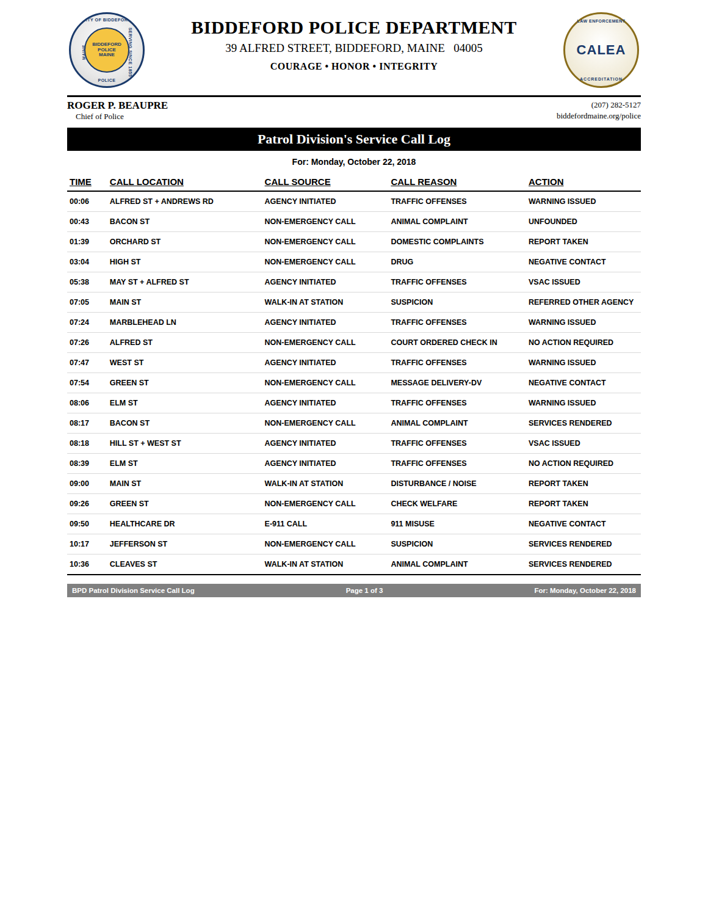CITY OF BIDDEFORD
POLICE
MAINE
SERVING SINCE 1855
BIDDEFORD
POLICE
MAINE
BIDDEFORD POLICE DEPARTMENT
39 ALFRED STREET, BIDDEFORD, MAINE 04005
COURAGE • HONOR • INTEGRITY
LAW ENFORCEMENT
CALEA
ACCREDITATION
ROGER P. BEAUPRE
Chief of Police
(207) 282-5127
biddefordmaine.org/police
Patrol Division's Service Call Log
For: Monday, October 22, 2018
| TIME | CALL LOCATION | CALL SOURCE | CALL REASON | ACTION |
| --- | --- | --- | --- | --- |
| 00:06 | ALFRED ST + ANDREWS RD | AGENCY INITIATED | TRAFFIC OFFENSES | WARNING ISSUED |
| 00:43 | BACON ST | NON-EMERGENCY CALL | ANIMAL COMPLAINT | UNFOUNDED |
| 01:39 | ORCHARD ST | NON-EMERGENCY CALL | DOMESTIC COMPLAINTS | REPORT TAKEN |
| 03:04 | HIGH ST | NON-EMERGENCY CALL | DRUG | NEGATIVE CONTACT |
| 05:38 | MAY ST + ALFRED ST | AGENCY INITIATED | TRAFFIC OFFENSES | VSAC ISSUED |
| 07:05 | MAIN ST | WALK-IN AT STATION | SUSPICION | REFERRED OTHER AGENCY |
| 07:24 | MARBLEHEAD LN | AGENCY INITIATED | TRAFFIC OFFENSES | WARNING ISSUED |
| 07:26 | ALFRED ST | NON-EMERGENCY CALL | COURT ORDERED CHECK IN | NO ACTION REQUIRED |
| 07:47 | WEST ST | AGENCY INITIATED | TRAFFIC OFFENSES | WARNING ISSUED |
| 07:54 | GREEN ST | NON-EMERGENCY CALL | MESSAGE DELIVERY-DV | NEGATIVE CONTACT |
| 08:06 | ELM ST | AGENCY INITIATED | TRAFFIC OFFENSES | WARNING ISSUED |
| 08:17 | BACON ST | NON-EMERGENCY CALL | ANIMAL COMPLAINT | SERVICES RENDERED |
| 08:18 | HILL ST + WEST ST | AGENCY INITIATED | TRAFFIC OFFENSES | VSAC ISSUED |
| 08:39 | ELM ST | AGENCY INITIATED | TRAFFIC OFFENSES | NO ACTION REQUIRED |
| 09:00 | MAIN ST | WALK-IN AT STATION | DISTURBANCE / NOISE | REPORT TAKEN |
| 09:26 | GREEN ST | NON-EMERGENCY CALL | CHECK WELFARE | REPORT TAKEN |
| 09:50 | HEALTHCARE DR | E-911 CALL | 911 MISUSE | NEGATIVE CONTACT |
| 10:17 | JEFFERSON ST | NON-EMERGENCY CALL | SUSPICION | SERVICES RENDERED |
| 10:36 | CLEAVES ST | WALK-IN AT STATION | ANIMAL COMPLAINT | SERVICES RENDERED |
BPD Patrol Division Service Call Log
Page 1 of 3
For: Monday, October 22, 2018